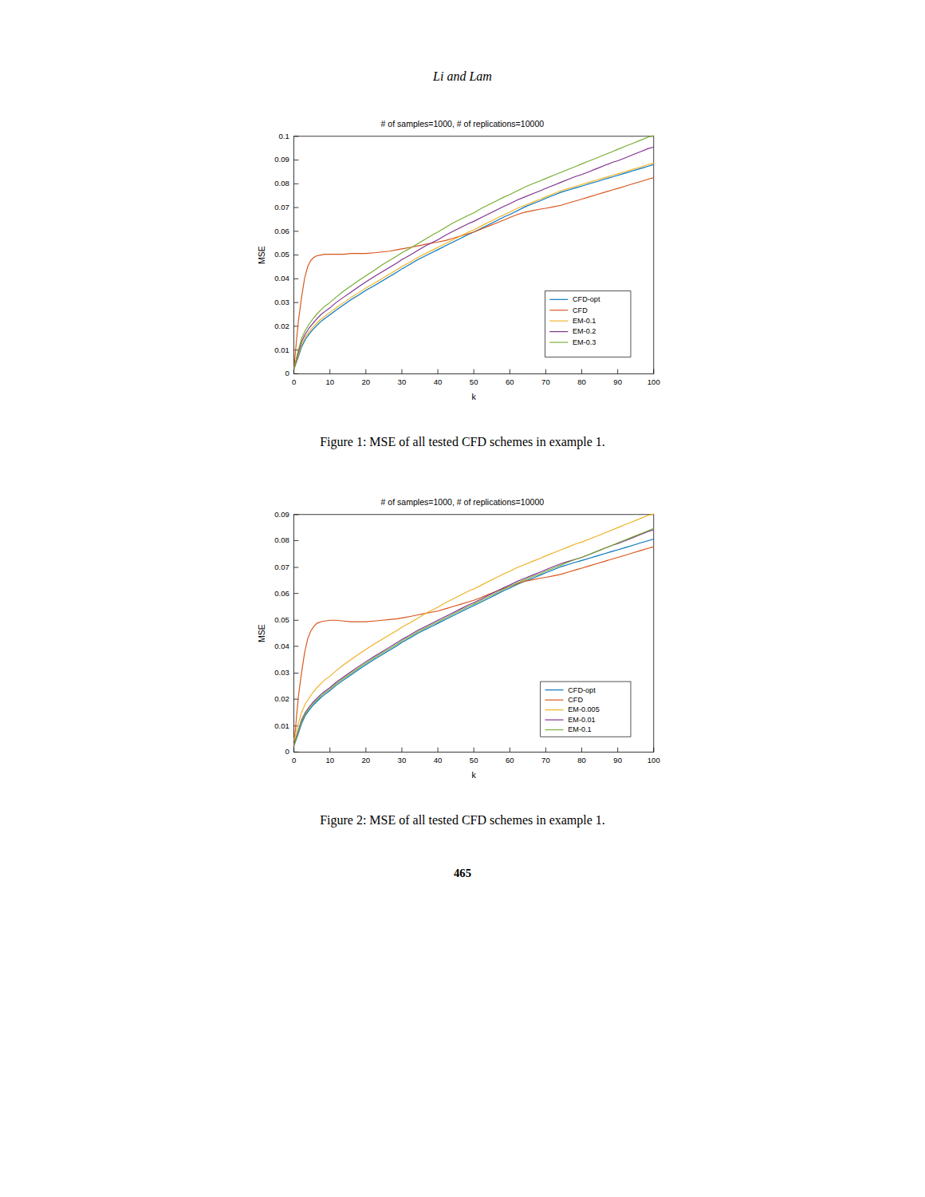Li and Lam
MSE of all tested CFD schemes in example 1 (Figure 1) Line chart of MSE versus k for six schemes: CFD-opt, CFD, EM-0.1, EM-0.2, EM-0.3. Number of samples equals 1000, number of replications equals 10000. # of samples=1000, # of replications=10000 0 0.01 0.02 0.03 0.04 0.05 0.06 0.07 0.08 0.09 0.1 0 10 20 30 40 50 60 70 80 90 100 k MSE CFD-opt CFD EM-0.1 EM-0.2 EM-0.3
Figure 1: MSE of all tested CFD schemes in example 1.
MSE of all tested CFD schemes in example 1 (Figure 2) Line chart of MSE versus k for five schemes: CFD-opt, CFD, EM-0.005, EM-0.01, EM-0.1. Number of samples equals 1000, number of replications equals 10000. # of samples=1000, # of replications=10000 0 0.01 0.02 0.03 0.04 0.05 0.06 0.07 0.08 0.09 0 10 20 30 40 50 60 70 80 90 100 k MSE CFD-opt CFD EM-0.005 EM-0.01 EM-0.1
Figure 2: MSE of all tested CFD schemes in example 1.
465